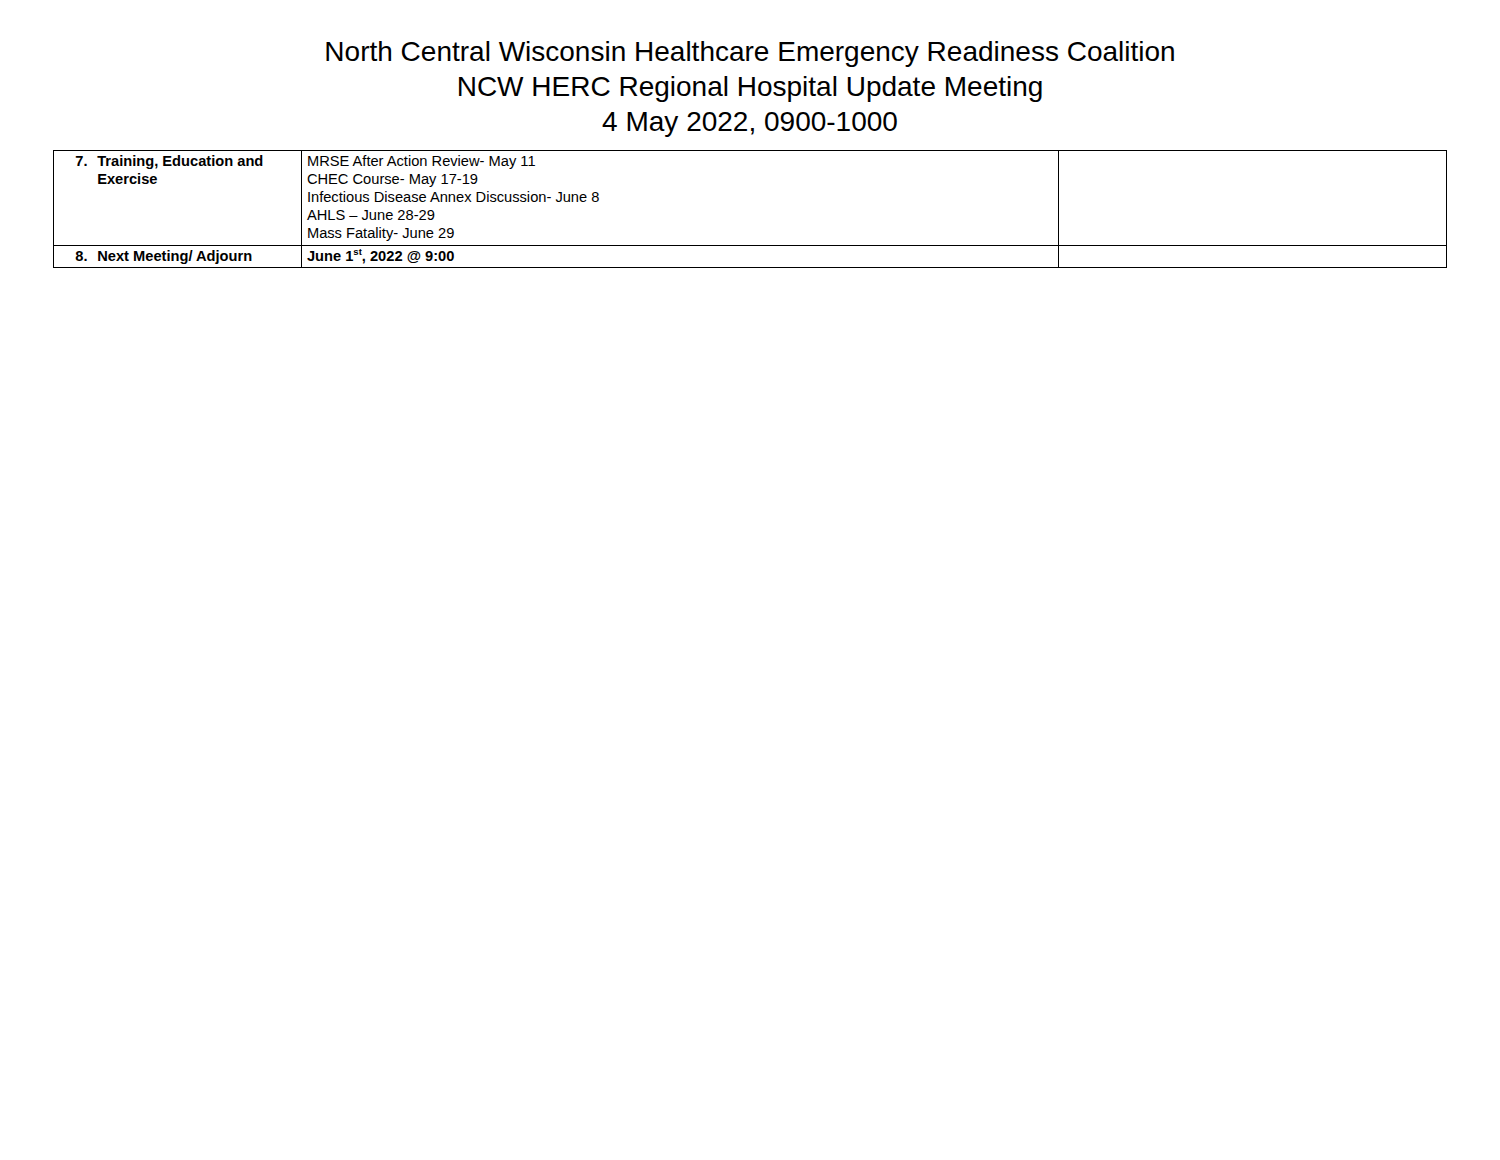North Central Wisconsin Healthcare Emergency Readiness Coalition
NCW HERC Regional Hospital Update Meeting
4 May 2022, 0900-1000
| 7. Training, Education and Exercise | MRSE After Action Review- May 11 CHEC Course- May 17-19 Infectious Disease Annex Discussion- June 8 AHLS – June 28-29 Mass Fatality- June 29 | |
| 8. Next Meeting/ Adjourn | June 1 st , 2022 @ 9:00 | |